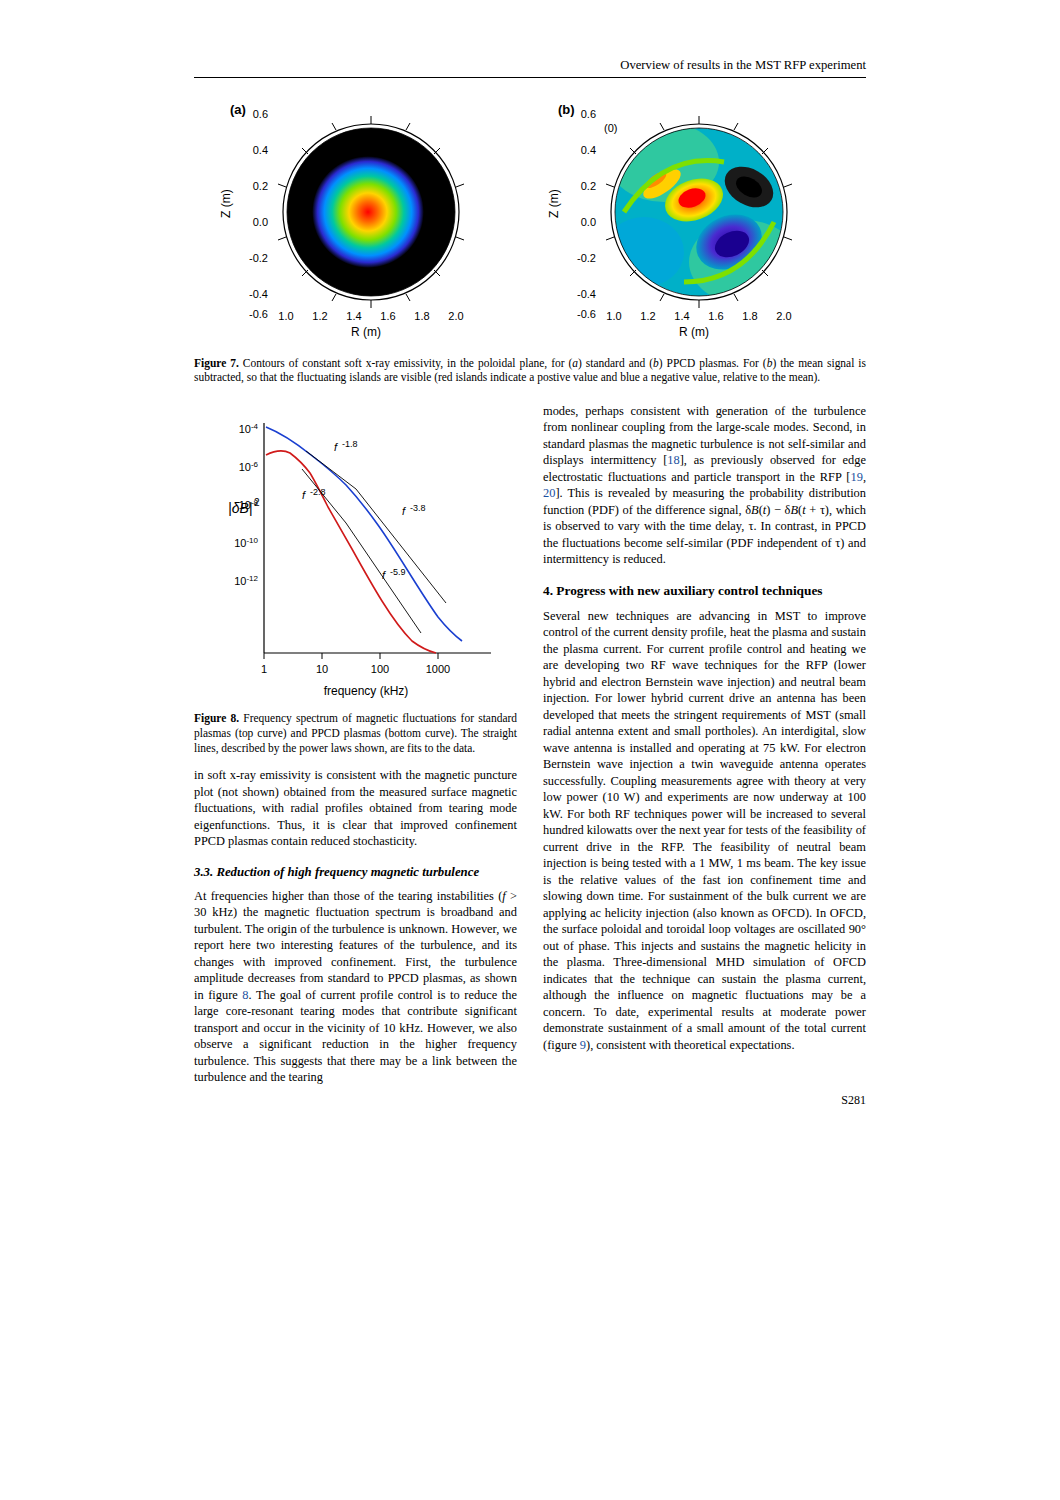Overview of results in the MST RFP experiment
(a) Z (m) R (m) 0.6 0.4 0.2 0.0 -0.2 -0.4 -0.6 1.0 1.2 1.4 1.6 1.8 2.0
(b) (0) Z (m) R (m) 0.6 0.4 0.2 0.0 -0.2 -0.4 -0.6 1.0 1.2 1.4 1.6 1.8 2.0
Figure 7. Contours of constant soft x-ray emissivity, in the poloidal plane, for (a) standard and (b) PPCD plasmas. For (b) the mean signal is subtracted, so that the fluctuating islands are visible (red islands indicate a postive value and blue a negative value, relative to the mean).
10-4 10-6 10-8 10-10 10-12 |δB| 2 1 10 100 1000 frequency (kHz) f -1.8 f -3.8 f -2.8 f -5.9
Figure 8. Frequency spectrum of magnetic fluctuations for standard plasmas (top curve) and PPCD plasmas (bottom curve). The straight lines, described by the power laws shown, are fits to the data.
in soft x-ray emissivity is consistent with the magnetic puncture plot (not shown) obtained from the measured surface magnetic fluctuations, with radial profiles obtained from tearing mode eigenfunctions. Thus, it is clear that improved confinement PPCD plasmas contain reduced stochasticity.
3.3. Reduction of high frequency magnetic turbulence
At frequencies higher than those of the tearing instabilities (f > 30 kHz) the magnetic fluctuation spectrum is broadband and turbulent. The origin of the turbulence is unknown. However, we report here two interesting features of the turbulence, and its changes with improved confinement. First, the turbulence amplitude decreases from standard to PPCD plasmas, as shown in figure 8. The goal of current profile control is to reduce the large core-resonant tearing modes that contribute significant transport and occur in the vicinity of 10 kHz. However, we also observe a significant reduction in the higher frequency turbulence. This suggests that there may be a link between the turbulence and the tearing
modes, perhaps consistent with generation of the turbulence from nonlinear coupling from the large-scale modes. Second, in standard plasmas the magnetic turbulence is not self-similar and displays intermittency [18], as previously observed for edge electrostatic fluctuations and particle transport in the RFP [19, 20]. This is revealed by measuring the probability distribution function (PDF) of the difference signal, δB(t) − δB(t + τ), which is observed to vary with the time delay, τ. In contrast, in PPCD the fluctuations become self-similar (PDF independent of τ) and intermittency is reduced.
4. Progress with new auxiliary control techniques
Several new techniques are advancing in MST to improve control of the current density profile, heat the plasma and sustain the plasma current. For current profile control and heating we are developing two RF wave techniques for the RFP (lower hybrid and electron Bernstein wave injection) and neutral beam injection. For lower hybrid current drive an antenna has been developed that meets the stringent requirements of MST (small radial antenna extent and small portholes). An interdigital, slow wave antenna is installed and operating at 75 kW. For electron Bernstein wave injection a twin waveguide antenna operates successfully. Coupling measurements agree with theory at very low power (10 W) and experiments are now underway at 100 kW. For both RF techniques power will be increased to several hundred kilowatts over the next year for tests of the feasibility of current drive in the RFP. The feasibility of neutral beam injection is being tested with a 1 MW, 1 ms beam. The key issue is the relative values of the fast ion confinement time and slowing down time. For sustainment of the bulk current we are applying ac helicity injection (also known as OFCD). In OFCD, the surface poloidal and toroidal loop voltages are oscillated 90° out of phase. This injects and sustains the magnetic helicity in the plasma. Three-dimensional MHD simulation of OFCD indicates that the technique can sustain the plasma current, although the influence on magnetic fluctuations may be a concern. To date, experimental results at moderate power demonstrate sustainment of a small amount of the total current (figure 9), consistent with theoretical expectations.
S281